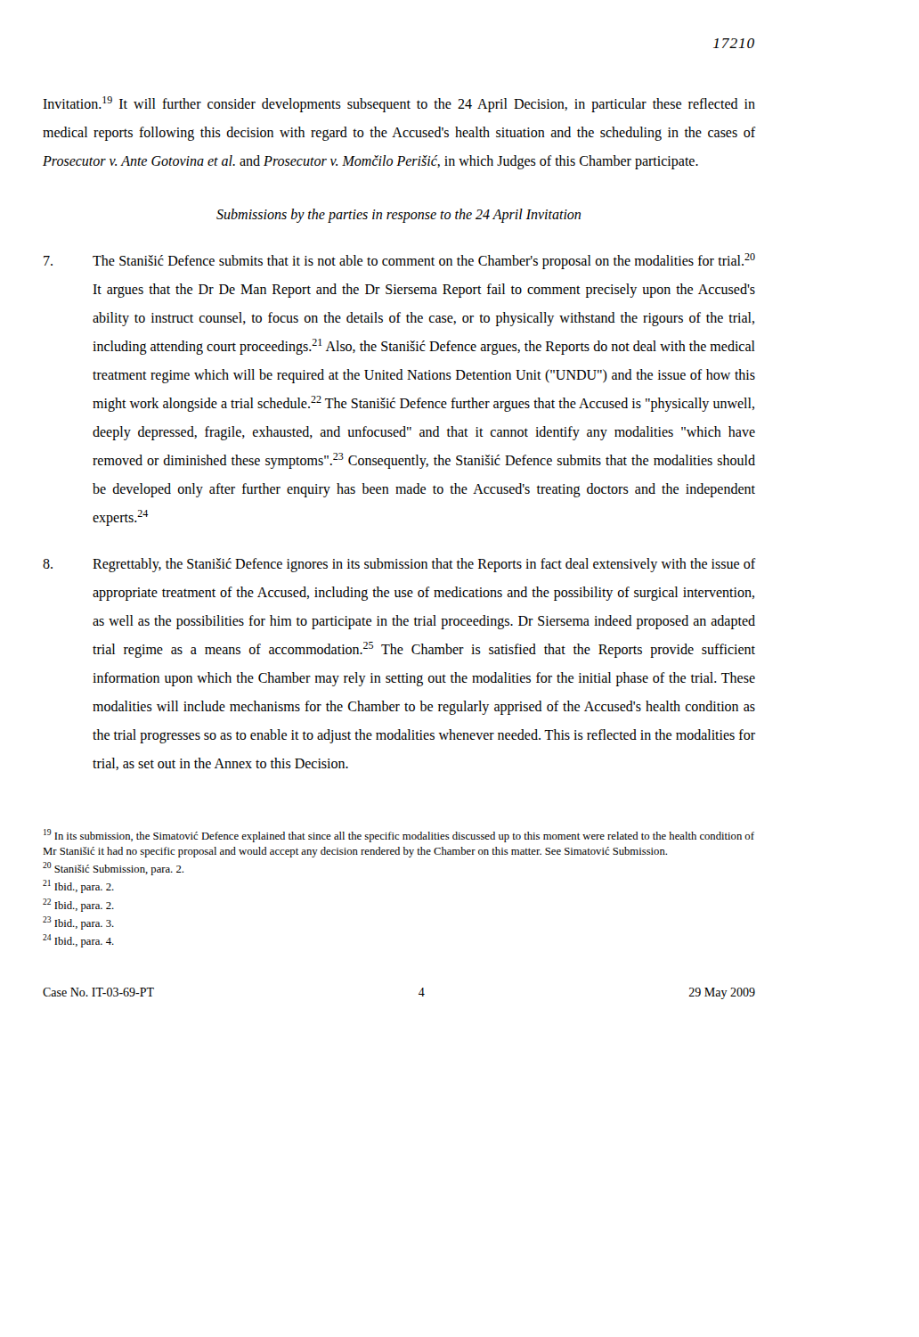17210
Invitation.19 It will further consider developments subsequent to the 24 April Decision, in particular these reflected in medical reports following this decision with regard to the Accused's health situation and the scheduling in the cases of Prosecutor v. Ante Gotovina et al. and Prosecutor v. Momčilo Perišić, in which Judges of this Chamber participate.
Submissions by the parties in response to the 24 April Invitation
7.
The Stanišić Defence submits that it is not able to comment on the Chamber's proposal on the modalities for trial.20 It argues that the Dr De Man Report and the Dr Siersema Report fail to comment precisely upon the Accused's ability to instruct counsel, to focus on the details of the case, or to physically withstand the rigours of the trial, including attending court proceedings.21 Also, the Stanišić Defence argues, the Reports do not deal with the medical treatment regime which will be required at the United Nations Detention Unit ("UNDU") and the issue of how this might work alongside a trial schedule.22 The Stanišić Defence further argues that the Accused is "physically unwell, deeply depressed, fragile, exhausted, and unfocused" and that it cannot identify any modalities "which have removed or diminished these symptoms".23 Consequently, the Stanišić Defence submits that the modalities should be developed only after further enquiry has been made to the Accused's treating doctors and the independent experts.24
8.
Regrettably, the Stanišić Defence ignores in its submission that the Reports in fact deal extensively with the issue of appropriate treatment of the Accused, including the use of medications and the possibility of surgical intervention, as well as the possibilities for him to participate in the trial proceedings. Dr Siersema indeed proposed an adapted trial regime as a means of accommodation.25 The Chamber is satisfied that the Reports provide sufficient information upon which the Chamber may rely in setting out the modalities for the initial phase of the trial. These modalities will include mechanisms for the Chamber to be regularly apprised of the Accused's health condition as the trial progresses so as to enable it to adjust the modalities whenever needed. This is reflected in the modalities for trial, as set out in the Annex to this Decision.
19 In its submission, the Simatović Defence explained that since all the specific modalities discussed up to this moment were related to the health condition of Mr Stanišić it had no specific proposal and would accept any decision rendered by the Chamber on this matter. See Simatović Submission.
20 Stanišić Submission, para. 2.
21 Ibid., para. 2.
22 Ibid., para. 2.
23 Ibid., para. 3.
24 Ibid., para. 4.
Case No. IT-03-69-PT
4
29 May 2009